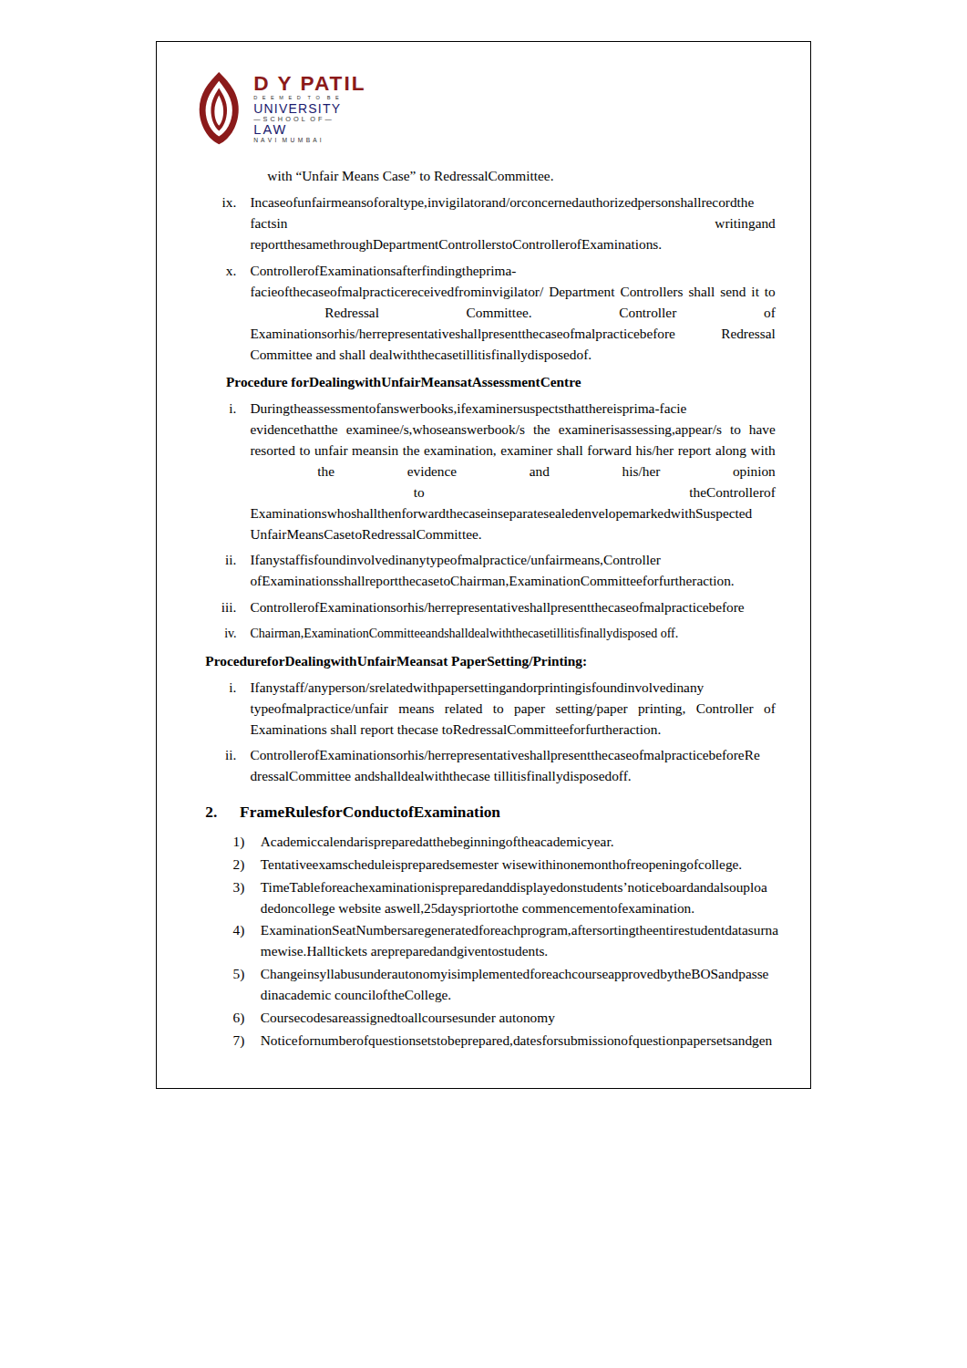D Y PATIL
D E E M E D T O B E
UNIVERSITY
— S C H O O L O F —
LAW
N A V I M U M B A I
with “Unfair Means Case” to RedressalCommittee.
Incaseofunfairmeansoforaltype,invigilatorand/orconcernedauthorizedpersonshallrecordthe factsin writingand reportthesamethroughDepartmentControllerstoControllerofExaminations.
ControllerofExaminationsafterfindingtheprima-facieofthecaseofmalpracticereceivedfrominvigilator/ Department Controllers shall send it to Redressal Committee. Controller of Examinationsorhis/herrepresentativeshallpresentthecaseofmalpracticebefore Redressal Committee and shall dealwiththecasetillitisfinallydisposedof.
Procedure forDealingwithUnfairMeansatAssessmentCentre
Duringtheassessmentofanswerbooks,ifexaminersuspectsthatthereisprima-facie evidencethatthe examinee/s,whoseanswerbook/s the examinerisassessing,appear/s to have resorted to unfair meansin the examination, examiner shall forward his/her report along with the evidence and his/her opinion to theControllerof ExaminationswhoshallthenforwardthecaseinseparatesealedenvelopemarkedwithSuspected UnfairMeansCasetoRedressalCommittee.
Ifanystaffisfoundinvolvedinanytypeofmalpractice/unfairmeans,Controller ofExaminationsshallreportthecasetoChairman,ExaminationCommitteeforfurtheraction.
ControllerofExaminationsorhis/herrepresentativeshallpresentthecaseofmalpracticebefore
Chairman,ExaminationCommitteeandshalldealwiththecasetillitisfinallydisposed off.
ProcedureforDealingwithUnfairMeansat PaperSetting/Printing:
Ifanystaff/anyperson/srelatedwithpapersettingandorprintingisfoundinvolvedinany typeofmalpractice/unfair means related to paper setting/paper printing, Controller of Examinations shall report thecase toRedressalCommitteeforfurtheraction.
ControllerofExaminationsorhis/herrepresentativeshallpresentthecaseofmalpracticebeforeRe dressalCommittee andshalldealwiththecase tillitisfinallydisposedoff.
2. FrameRulesforConductofExamination
Academiccalendarispreparedatthebeginningoftheacademicyear.
Tentativeexamscheduleispreparedsemester wisewithinonemonthofreopeningofcollege.
TimeTableforeachexaminationispreparedanddisplayedonstudents’noticeboardandalsouploa dedoncollege website aswell,25dayspriortothe commencementofexamination.
ExaminationSeatNumbersaregeneratedforeachprogram,aftersortingtheentirestudentdatasurna mewise.Halltickets arepreparedandgiventostudents.
ChangeinsyllabusunderautonomyisimplementedforeachcourseapprovedbytheBOSandpasse dinacademic counciloftheCollege.
Coursecodesareassignedtoallcoursesunder autonomy
Noticefornumberofquestionsetstobeprepared,datesforsubmissionofquestionpapersetsandgen